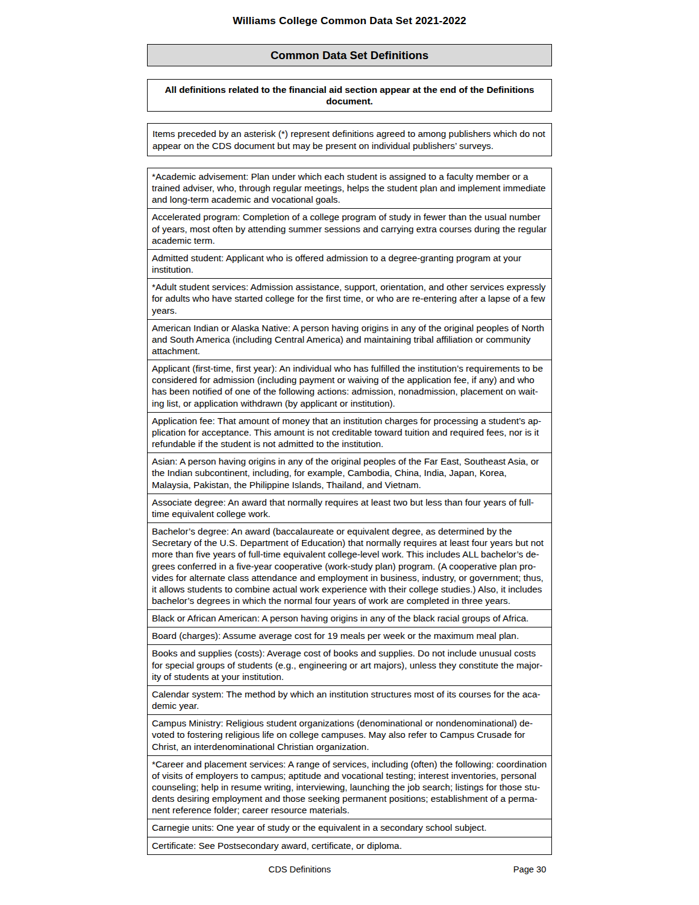Williams College Common Data Set 2021-2022
Common Data Set Definitions
All definitions related to the financial aid section appear at the end of the Definitions document.
Items preceded by an asterisk (*) represent definitions agreed to among publishers which do not appear on the CDS document but may be present on individual publishers’ surveys.
| *Academic advisement: Plan under which each student is assigned to a faculty member or a trained adviser, who, through regular meetings, helps the student plan and implement immediate and long-term academic and vocational goals. |
| Accelerated program: Completion of a college program of study in fewer than the usual number of years, most often by attending summer sessions and carrying extra courses during the regular academic term. |
| Admitted student: Applicant who is offered admission to a degree-granting program at your institution. |
| *Adult student services: Admission assistance, support, orientation, and other services expressly for adults who have started college for the first time, or who are re-entering after a lapse of a few years. |
| American Indian or Alaska Native: A person having origins in any of the original peoples of North and South America (including Central America) and maintaining tribal affiliation or community attachment. |
| Applicant (first-time, first year): An individual who has fulfilled the institution’s requirements to be considered for admission (including payment or waiving of the application fee, if any) and who has been notified of one of the following actions: admission, nonadmission, placement on waiting list, or application withdrawn (by applicant or institution). |
| Application fee: That amount of money that an institution charges for processing a student’s application for acceptance. This amount is not creditable toward tuition and required fees, nor is it refundable if the student is not admitted to the institution. |
| Asian: A person having origins in any of the original peoples of the Far East, Southeast Asia, or the Indian subcontinent, including, for example, Cambodia, China, India, Japan, Korea, Malaysia, Pakistan, the Philippine Islands, Thailand, and Vietnam. |
| Associate degree: An award that normally requires at least two but less than four years of full-time equivalent college work. |
| Bachelor’s degree: An award (baccalaureate or equivalent degree, as determined by the Secretary of the U.S. Department of Education) that normally requires at least four years but not more than five years of full-time equivalent college-level work. This includes ALL bachelor’s degrees conferred in a five-year cooperative (work-study plan) program. (A cooperative plan provides for alternate class attendance and employment in business, industry, or government; thus, it allows students to combine actual work experience with their college studies.) Also, it includes bachelor’s degrees in which the normal four years of work are completed in three years. |
| Black or African American: A person having origins in any of the black racial groups of Africa. |
| Board (charges): Assume average cost for 19 meals per week or the maximum meal plan. |
| Books and supplies (costs): Average cost of books and supplies. Do not include unusual costs for special groups of students (e.g., engineering or art majors), unless they constitute the majority of students at your institution. |
| Calendar system: The method by which an institution structures most of its courses for the academic year. |
| Campus Ministry: Religious student organizations (denominational or nondenominational) devoted to fostering religious life on college campuses. May also refer to Campus Crusade for Christ, an interdenominational Christian organization. |
| *Career and placement services: A range of services, including (often) the following: coordination of visits of employers to campus; aptitude and vocational testing; interest inventories, personal counseling; help in resume writing, interviewing, launching the job search; listings for those students desiring employment and those seeking permanent positions; establishment of a permanent reference folder; career resource materials. |
| Carnegie units: One year of study or the equivalent in a secondary school subject. |
| Certificate: See Postsecondary award, certificate, or diploma. |
CDS Definitions
Page 30